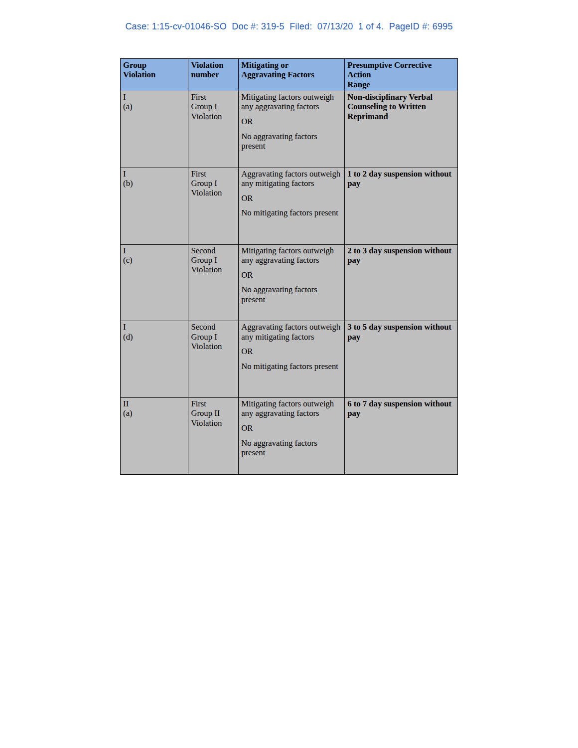Case: 1:15-cv-01046-SO Doc #: 319-5 Filed: 07/13/20 1 of 4. PageID #: 6995
| Group Violation | Violation number | Mitigating or Aggravating Factors | Presumptive Corrective Action Range |
| --- | --- | --- | --- |
| I (a) | First Group I Violation | Mitigating factors outweigh any aggravating factors OR No aggravating factors present | Non-disciplinary Verbal Counseling to Written Reprimand |
| I (b) | First Group I Violation | Aggravating factors outweigh any mitigating factors OR No mitigating factors present | 1 to 2 day suspension without pay |
| I (c) | Second Group I Violation | Mitigating factors outweigh any aggravating factors OR No aggravating factors present | 2 to 3 day suspension without pay |
| I (d) | Second Group I Violation | Aggravating factors outweigh any mitigating factors OR No mitigating factors present | 3 to 5 day suspension without pay |
| II (a) | First Group II Violation | Mitigating factors outweigh any aggravating factors OR No aggravating factors present | 6 to 7 day suspension without pay |